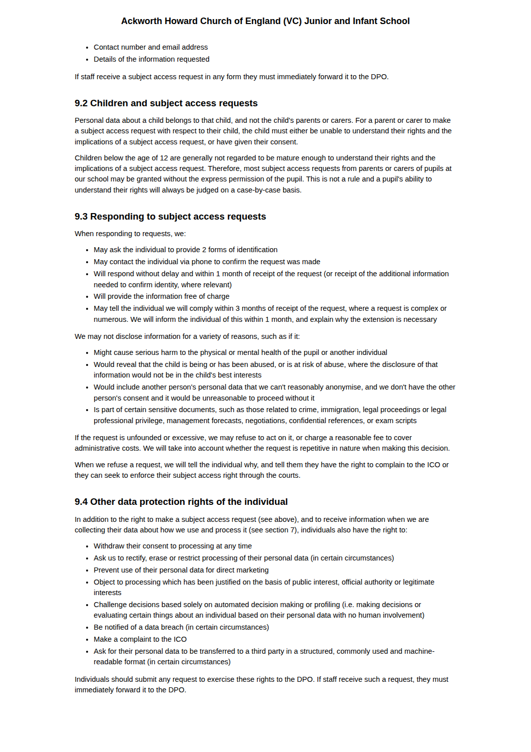Ackworth Howard Church of England (VC) Junior and Infant School
Contact number and email address
Details of the information requested
If staff receive a subject access request in any form they must immediately forward it to the DPO.
9.2 Children and subject access requests
Personal data about a child belongs to that child, and not the child's parents or carers. For a parent or carer to make a subject access request with respect to their child, the child must either be unable to understand their rights and the implications of a subject access request, or have given their consent.
Children below the age of 12 are generally not regarded to be mature enough to understand their rights and the implications of a subject access request. Therefore, most subject access requests from parents or carers of pupils at our school may be granted without the express permission of the pupil. This is not a rule and a pupil's ability to understand their rights will always be judged on a case-by-case basis.
9.3 Responding to subject access requests
When responding to requests, we:
May ask the individual to provide 2 forms of identification
May contact the individual via phone to confirm the request was made
Will respond without delay and within 1 month of receipt of the request (or receipt of the additional information needed to confirm identity, where relevant)
Will provide the information free of charge
May tell the individual we will comply within 3 months of receipt of the request, where a request is complex or numerous. We will inform the individual of this within 1 month, and explain why the extension is necessary
We may not disclose information for a variety of reasons, such as if it:
Might cause serious harm to the physical or mental health of the pupil or another individual
Would reveal that the child is being or has been abused, or is at risk of abuse, where the disclosure of that information would not be in the child's best interests
Would include another person's personal data that we can't reasonably anonymise, and we don't have the other person's consent and it would be unreasonable to proceed without it
Is part of certain sensitive documents, such as those related to crime, immigration, legal proceedings or legal professional privilege, management forecasts, negotiations, confidential references, or exam scripts
If the request is unfounded or excessive, we may refuse to act on it, or charge a reasonable fee to cover administrative costs. We will take into account whether the request is repetitive in nature when making this decision.
When we refuse a request, we will tell the individual why, and tell them they have the right to complain to the ICO or they can seek to enforce their subject access right through the courts.
9.4 Other data protection rights of the individual
In addition to the right to make a subject access request (see above), and to receive information when we are collecting their data about how we use and process it (see section 7), individuals also have the right to:
Withdraw their consent to processing at any time
Ask us to rectify, erase or restrict processing of their personal data (in certain circumstances)
Prevent use of their personal data for direct marketing
Object to processing which has been justified on the basis of public interest, official authority or legitimate interests
Challenge decisions based solely on automated decision making or profiling (i.e. making decisions or evaluating certain things about an individual based on their personal data with no human involvement)
Be notified of a data breach (in certain circumstances)
Make a complaint to the ICO
Ask for their personal data to be transferred to a third party in a structured, commonly used and machine-readable format (in certain circumstances)
Individuals should submit any request to exercise these rights to the DPO. If staff receive such a request, they must immediately forward it to the DPO.